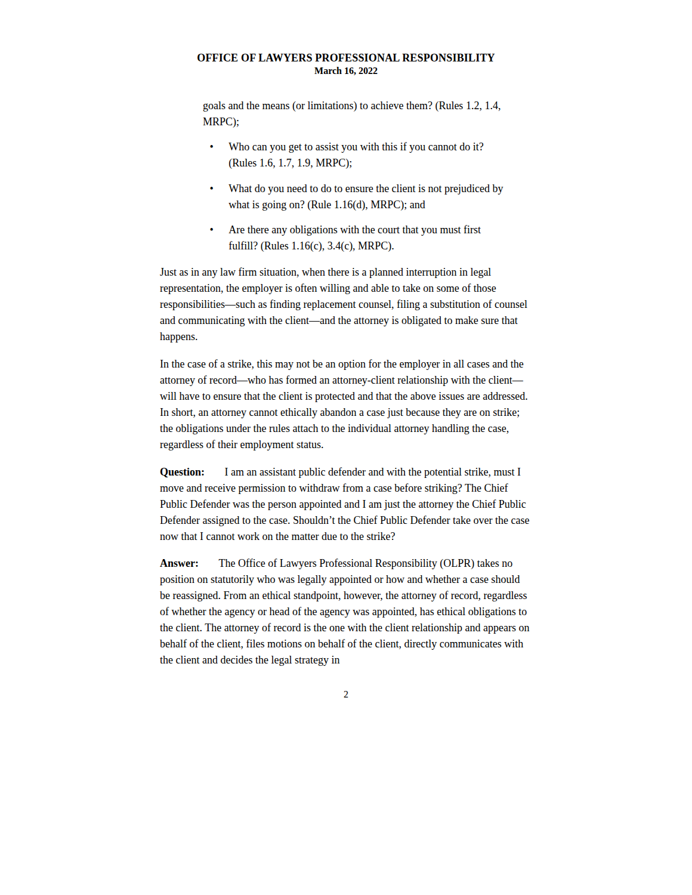OFFICE OF LAWYERS PROFESSIONAL RESPONSIBILITY
March 16, 2022
goals and the means (or limitations) to achieve them? (Rules 1.2, 1.4, MRPC);
Who can you get to assist you with this if you cannot do it? (Rules 1.6, 1.7, 1.9, MRPC);
What do you need to do to ensure the client is not prejudiced by what is going on? (Rule 1.16(d), MRPC); and
Are there any obligations with the court that you must first fulfill? (Rules 1.16(c), 3.4(c), MRPC).
Just as in any law firm situation, when there is a planned interruption in legal representation, the employer is often willing and able to take on some of those responsibilities—such as finding replacement counsel, filing a substitution of counsel and communicating with the client—and the attorney is obligated to make sure that happens.
In the case of a strike, this may not be an option for the employer in all cases and the attorney of record—who has formed an attorney-client relationship with the client—will have to ensure that the client is protected and that the above issues are addressed. In short, an attorney cannot ethically abandon a case just because they are on strike; the obligations under the rules attach to the individual attorney handling the case, regardless of their employment status.
Question: I am an assistant public defender and with the potential strike, must I move and receive permission to withdraw from a case before striking? The Chief Public Defender was the person appointed and I am just the attorney the Chief Public Defender assigned to the case. Shouldn’t the Chief Public Defender take over the case now that I cannot work on the matter due to the strike?
Answer: The Office of Lawyers Professional Responsibility (OLPR) takes no position on statutorily who was legally appointed or how and whether a case should be reassigned. From an ethical standpoint, however, the attorney of record, regardless of whether the agency or head of the agency was appointed, has ethical obligations to the client. The attorney of record is the one with the client relationship and appears on behalf of the client, files motions on behalf of the client, directly communicates with the client and decides the legal strategy in
2